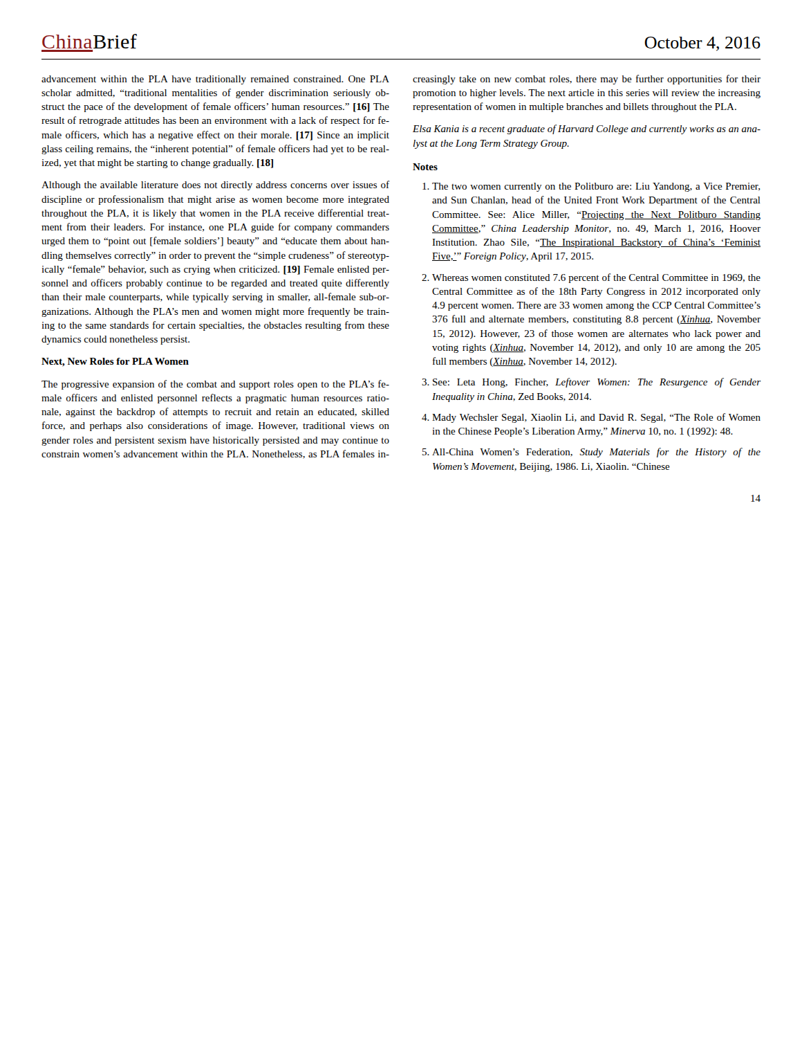China Brief
October 4, 2016
advancement within the PLA have traditionally remained constrained. One PLA scholar admitted, “traditional mentalities of gender discrimination seriously obstruct the pace of the development of female officers’ human resources.” [16] The result of retrograde attitudes has been an environment with a lack of respect for female officers, which has a negative effect on their morale. [17] Since an implicit glass ceiling remains, the “inherent potential” of female officers had yet to be realized, yet that might be starting to change gradually. [18]
Although the available literature does not directly address concerns over issues of discipline or professionalism that might arise as women become more integrated throughout the PLA, it is likely that women in the PLA receive differential treatment from their leaders. For instance, one PLA guide for company commanders urged them to “point out [female soldiers’] beauty” and “educate them about handling themselves correctly” in order to prevent the “simple crudeness” of stereotypically “female” behavior, such as crying when criticized. [19] Female enlisted personnel and officers probably continue to be regarded and treated quite differently than their male counterparts, while typically serving in smaller, all-female sub-organizations. Although the PLA’s men and women might more frequently be training to the same standards for certain specialties, the obstacles resulting from these dynamics could nonetheless persist.
Next, New Roles for PLA Women
The progressive expansion of the combat and support roles open to the PLA’s female officers and enlisted personnel reflects a pragmatic human resources rationale, against the backdrop of attempts to recruit and retain an educated, skilled force, and perhaps also considerations of image. However, traditional views on gender roles and persistent sexism have historically persisted and may continue to constrain women’s advancement within the PLA. Nonetheless, as PLA females increasingly take on new combat roles, there may be further opportunities for their promotion to higher levels. The next article in this series will review the increasing representation of women in multiple branches and billets throughout the PLA.
Elsa Kania is a recent graduate of Harvard College and currently works as an analyst at the Long Term Strategy Group.
Notes
The two women currently on the Politburo are: Liu Yandong, a Vice Premier, and Sun Chanlan, head of the United Front Work Department of the Central Committee. See: Alice Miller, “Projecting the Next Politburo Standing Committee,” China Leadership Monitor, no. 49, March 1, 2016, Hoover Institution. Zhao Sile, “The Inspirational Backstory of China’s ‘Feminist Five,’” Foreign Policy, April 17, 2015.
Whereas women constituted 7.6 percent of the Central Committee in 1969, the Central Committee as of the 18th Party Congress in 2012 incorporated only 4.9 percent women. There are 33 women among the CCP Central Committee’s 376 full and alternate members, constituting 8.8 percent (Xinhua, November 15, 2012). However, 23 of those women are alternates who lack power and voting rights (Xinhua, November 14, 2012), and only 10 are among the 205 full members (Xinhua, November 14, 2012).
See: Leta Hong, Fincher, Leftover Women: The Resurgence of Gender Inequality in China, Zed Books, 2014.
Mady Wechsler Segal, Xiaolin Li, and David R. Segal, “The Role of Women in the Chinese People’s Liberation Army,” Minerva 10, no. 1 (1992): 48.
All-China Women’s Federation, Study Materials for the History of the Women’s Movement, Beijing, 1986. Li, Xiaolin. “Chinese
14